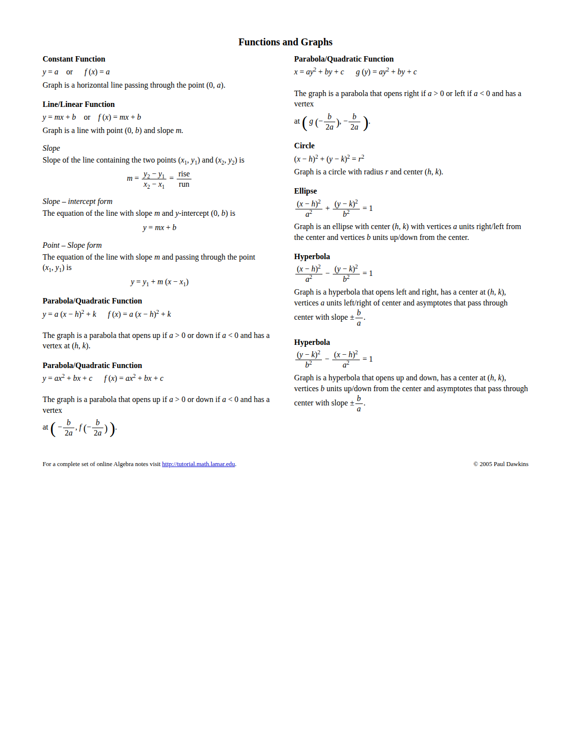Functions and Graphs
Constant Function
y = a or f (x) = a
Graph is a horizontal line passing through the point (0, a).
Line/Linear Function
y = mx + b or f (x) = mx + b
Graph is a line with point (0, b) and slope m.
Slope
Slope of the line containing the two points (x1, y1) and (x2, y2) is
m = y2 − y1 x2 − x1 = rise run
Slope – intercept form
The equation of the line with slope m and y-intercept (0, b) is
y = mx + b
Point – Slope form
The equation of the line with slope m and passing through the point (x1, y1) is
y = y1 + m (x − x1)
Parabola/Quadratic Function
y = a (x − h)2 + k f (x) = a (x − h)2 + k
The graph is a parabola that opens up if a > 0 or down if a < 0 and has a vertex at (h, k).
Parabola/Quadratic Function
y = ax2 + bx + c f (x) = ax2 + bx + c
The graph is a parabola that opens up if a > 0 or down if a < 0 and has a vertex
at ( −b 2a, f (−b 2a) ).
Parabola/Quadratic Function
x = ay2 + by + c g (y) = ay2 + by + c
The graph is a parabola that opens right if a > 0 or left if a < 0 and has a vertex
at ( g (−b 2a), −b 2a ).
Circle
(x − h)2 + (y − k)2 = r2
Graph is a circle with radius r and center (h, k).
Ellipse
(x − h)2 a2 + (y − k)2 b2 = 1
Graph is an ellipse with center (h, k) with vertices a units right/left from the center and vertices b units up/down from the center.
Hyperbola
(x − h)2 a2 − (y − k)2 b2 = 1
Graph is a hyperbola that opens left and right, has a center at (h, k), vertices a units left/right of center and asymptotes that pass through center with slope ±ba.
Hyperbola
(y − k)2 b2 − (x − h)2 a2 = 1
Graph is a hyperbola that opens up and down, has a center at (h, k), vertices b units up/down from the center and asymptotes that pass through center with slope ±ba.
For a complete set of online Algebra notes visit http://tutorial.math.lamar.edu. © 2005 Paul Dawkins